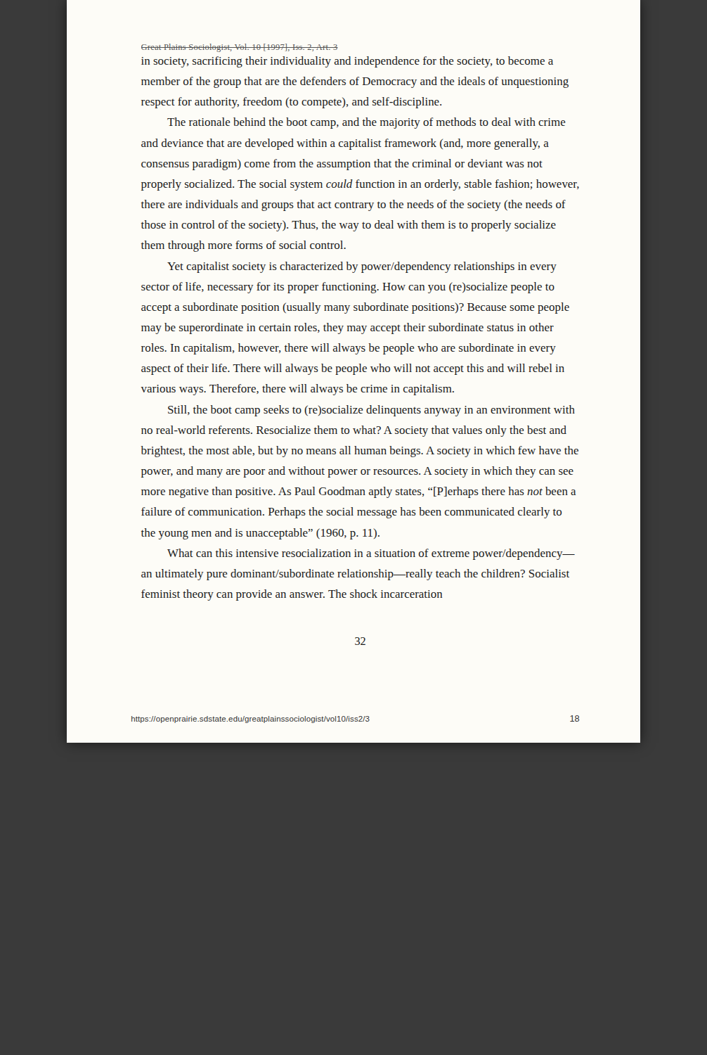Great Plains Sociologist, Vol. 10 [1997], Iss. 2, Art. 3
in society, sacrificing their individuality and independence for the society, to become a member of the group that are the defenders of Democracy and the ideals of unquestioning respect for authority, freedom (to compete), and self-discipline.
The rationale behind the boot camp, and the majority of methods to deal with crime and deviance that are developed within a capitalist framework (and, more generally, a consensus paradigm) come from the assumption that the criminal or deviant was not properly socialized. The social system could function in an orderly, stable fashion; however, there are individuals and groups that act contrary to the needs of the society (the needs of those in control of the society). Thus, the way to deal with them is to properly socialize them through more forms of social control.
Yet capitalist society is characterized by power/dependency relationships in every sector of life, necessary for its proper functioning. How can you (re)socialize people to accept a subordinate position (usually many subordinate positions)? Because some people may be superordinate in certain roles, they may accept their subordinate status in other roles. In capitalism, however, there will always be people who are subordinate in every aspect of their life. There will always be people who will not accept this and will rebel in various ways. Therefore, there will always be crime in capitalism.
Still, the boot camp seeks to (re)socialize delinquents anyway in an environment with no real-world referents. Resocialize them to what? A society that values only the best and brightest, the most able, but by no means all human beings. A society in which few have the power, and many are poor and without power or resources. A society in which they can see more negative than positive. As Paul Goodman aptly states, “[P]erhaps there has not been a failure of communication. Perhaps the social message has been communicated clearly to the young men and is unacceptable” (1960, p. 11).
What can this intensive resocialization in a situation of extreme power/dependency—an ultimately pure dominant/subordinate relationship—really teach the children? Socialist feminist theory can provide an answer. The shock incarceration
32
https://openprairie.sdstate.edu/greatplainssociologist/vol10/iss2/3 18